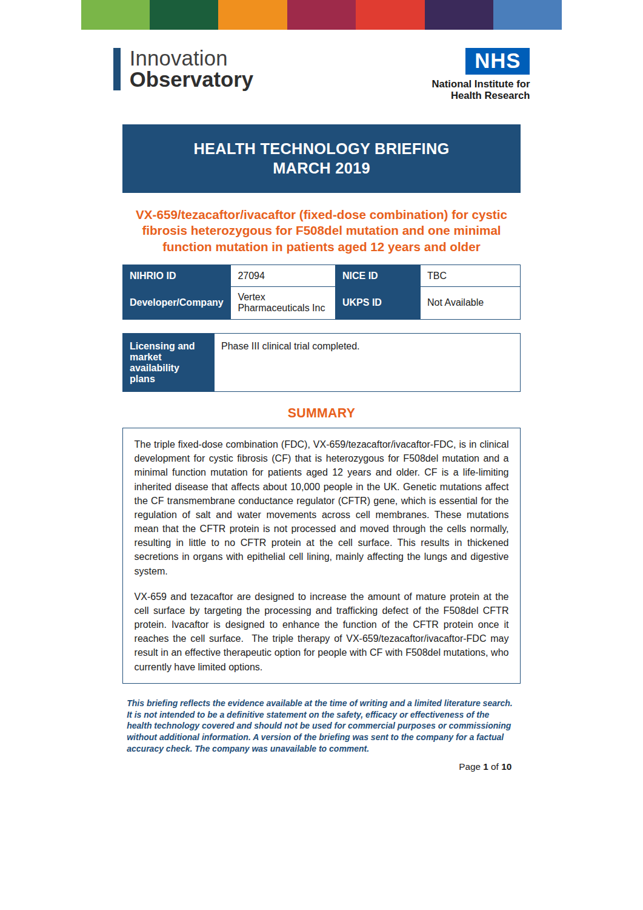Innovation
Observatory
NHS
National Institute for
Health Research
HEALTH TECHNOLOGY BRIEFING
MARCH 2019
VX-659/tezacaftor/ivacaftor (fixed-dose combination) for cystic fibrosis heterozygous for F508del mutation and one minimal function mutation in patients aged 12 years and older
| NIHRIO ID | 27094 | NICE ID | TBC |
| Developer/Company | Vertex Pharmaceuticals Inc | UKPS ID | Not Available |
| Licensing and market availability plans | Phase III clinical trial completed. |
SUMMARY
The triple fixed-dose combination (FDC), VX-659/tezacaftor/ivacaftor-FDC, is in clinical development for cystic fibrosis (CF) that is heterozygous for F508del mutation and a minimal function mutation for patients aged 12 years and older. CF is a life-limiting inherited disease that affects about 10,000 people in the UK. Genetic mutations affect the CF transmembrane conductance regulator (CFTR) gene, which is essential for the regulation of salt and water movements across cell membranes. These mutations mean that the CFTR protein is not processed and moved through the cells normally, resulting in little to no CFTR protein at the cell surface. This results in thickened secretions in organs with epithelial cell lining, mainly affecting the lungs and digestive system.
VX-659 and tezacaftor are designed to increase the amount of mature protein at the cell surface by targeting the processing and trafficking defect of the F508del CFTR protein. Ivacaftor is designed to enhance the function of the CFTR protein once it reaches the cell surface. The triple therapy of VX-659/tezacaftor/ivacaftor-FDC may result in an effective therapeutic option for people with CF with F508del mutations, who currently have limited options.
This briefing reflects the evidence available at the time of writing and a limited literature search. It is not intended to be a definitive statement on the safety, efficacy or effectiveness of the health technology covered and should not be used for commercial purposes or commissioning without additional information. A version of the briefing was sent to the company for a factual accuracy check. The company was unavailable to comment.
Page 1 of 10